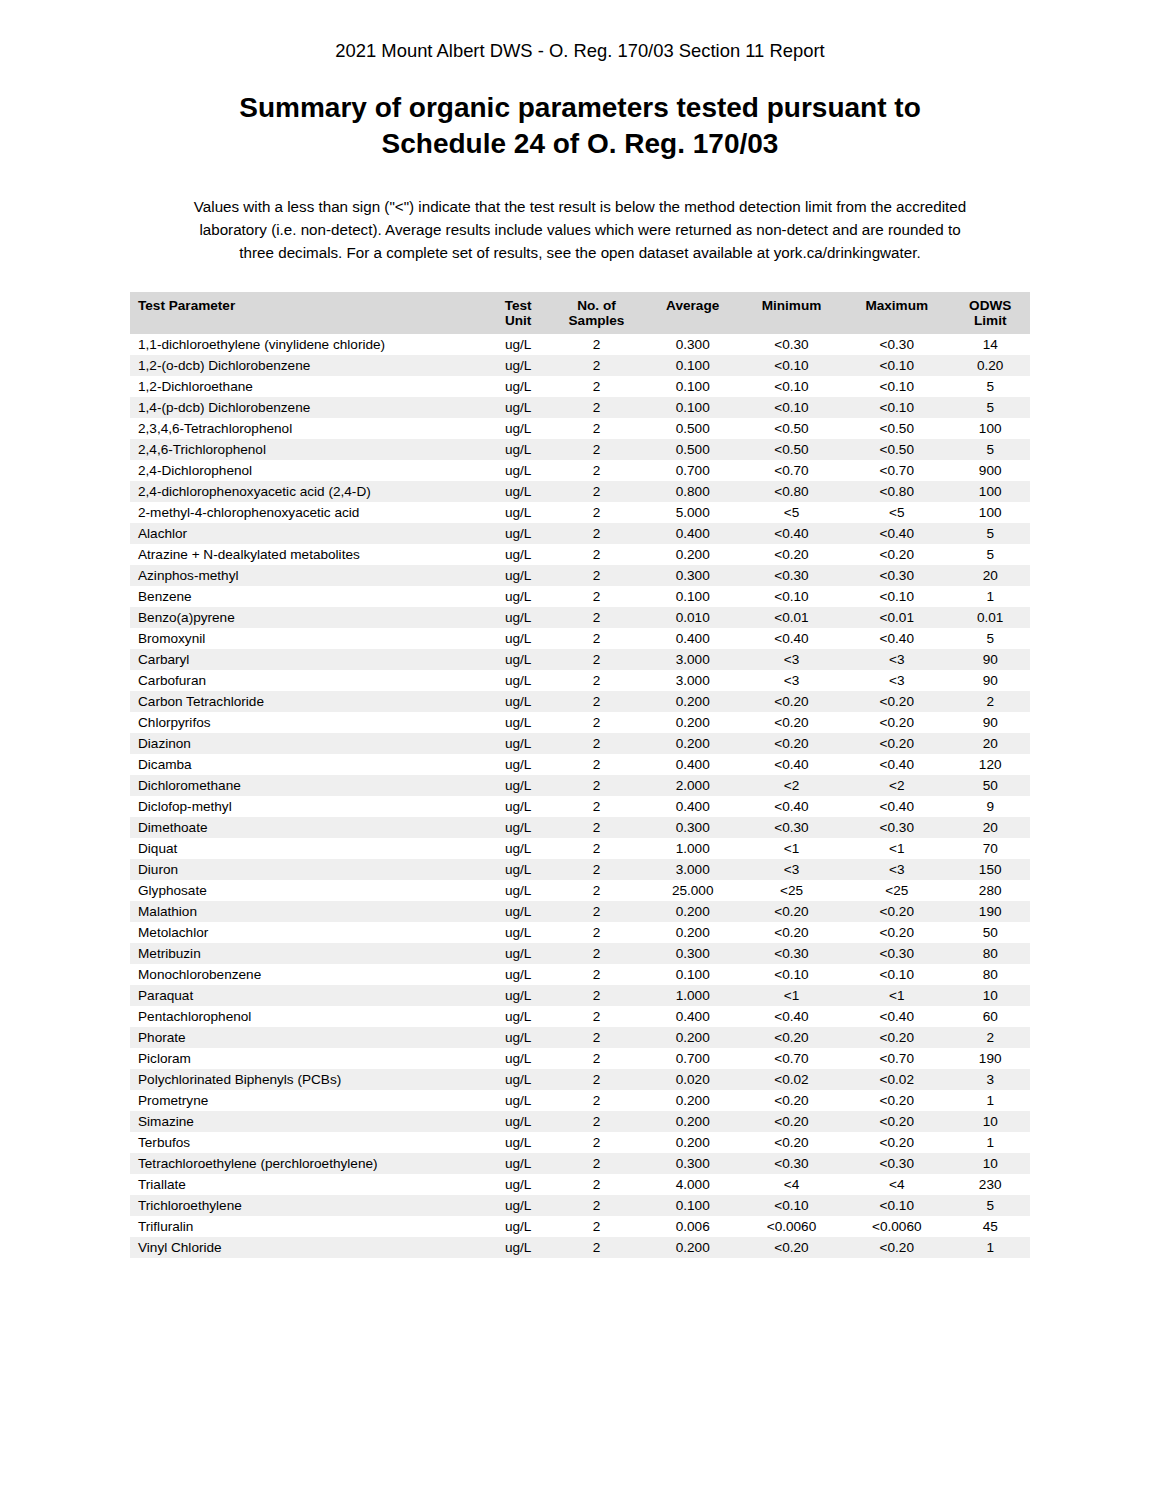2021 Mount Albert DWS - O. Reg. 170/03 Section 11 Report
Summary of organic parameters tested pursuant to
Schedule 24 of O. Reg. 170/03
Values with a less than sign ("<") indicate that the test result is below the method detection limit from the accredited laboratory (i.e. non-detect). Average results include values which were returned as non-detect and are rounded to three decimals. For a complete set of results, see the open dataset available at york.ca/drinkingwater.
| Test Parameter | Test Unit | No. of Samples | Average | Minimum | Maximum | ODWS Limit |
| --- | --- | --- | --- | --- | --- | --- |
| 1,1-dichloroethylene (vinylidene chloride) | ug/L | 2 | 0.300 | <0.30 | <0.30 | 14 |
| 1,2-(o-dcb) Dichlorobenzene | ug/L | 2 | 0.100 | <0.10 | <0.10 | 0.20 |
| 1,2-Dichloroethane | ug/L | 2 | 0.100 | <0.10 | <0.10 | 5 |
| 1,4-(p-dcb) Dichlorobenzene | ug/L | 2 | 0.100 | <0.10 | <0.10 | 5 |
| 2,3,4,6-Tetrachlorophenol | ug/L | 2 | 0.500 | <0.50 | <0.50 | 100 |
| 2,4,6-Trichlorophenol | ug/L | 2 | 0.500 | <0.50 | <0.50 | 5 |
| 2,4-Dichlorophenol | ug/L | 2 | 0.700 | <0.70 | <0.70 | 900 |
| 2,4-dichlorophenoxyacetic acid (2,4-D) | ug/L | 2 | 0.800 | <0.80 | <0.80 | 100 |
| 2-methyl-4-chlorophenoxyacetic acid | ug/L | 2 | 5.000 | <5 | <5 | 100 |
| Alachlor | ug/L | 2 | 0.400 | <0.40 | <0.40 | 5 |
| Atrazine + N-dealkylated metabolites | ug/L | 2 | 0.200 | <0.20 | <0.20 | 5 |
| Azinphos-methyl | ug/L | 2 | 0.300 | <0.30 | <0.30 | 20 |
| Benzene | ug/L | 2 | 0.100 | <0.10 | <0.10 | 1 |
| Benzo(a)pyrene | ug/L | 2 | 0.010 | <0.01 | <0.01 | 0.01 |
| Bromoxynil | ug/L | 2 | 0.400 | <0.40 | <0.40 | 5 |
| Carbaryl | ug/L | 2 | 3.000 | <3 | <3 | 90 |
| Carbofuran | ug/L | 2 | 3.000 | <3 | <3 | 90 |
| Carbon Tetrachloride | ug/L | 2 | 0.200 | <0.20 | <0.20 | 2 |
| Chlorpyrifos | ug/L | 2 | 0.200 | <0.20 | <0.20 | 90 |
| Diazinon | ug/L | 2 | 0.200 | <0.20 | <0.20 | 20 |
| Dicamba | ug/L | 2 | 0.400 | <0.40 | <0.40 | 120 |
| Dichloromethane | ug/L | 2 | 2.000 | <2 | <2 | 50 |
| Diclofop-methyl | ug/L | 2 | 0.400 | <0.40 | <0.40 | 9 |
| Dimethoate | ug/L | 2 | 0.300 | <0.30 | <0.30 | 20 |
| Diquat | ug/L | 2 | 1.000 | <1 | <1 | 70 |
| Diuron | ug/L | 2 | 3.000 | <3 | <3 | 150 |
| Glyphosate | ug/L | 2 | 25.000 | <25 | <25 | 280 |
| Malathion | ug/L | 2 | 0.200 | <0.20 | <0.20 | 190 |
| Metolachlor | ug/L | 2 | 0.200 | <0.20 | <0.20 | 50 |
| Metribuzin | ug/L | 2 | 0.300 | <0.30 | <0.30 | 80 |
| Monochlorobenzene | ug/L | 2 | 0.100 | <0.10 | <0.10 | 80 |
| Paraquat | ug/L | 2 | 1.000 | <1 | <1 | 10 |
| Pentachlorophenol | ug/L | 2 | 0.400 | <0.40 | <0.40 | 60 |
| Phorate | ug/L | 2 | 0.200 | <0.20 | <0.20 | 2 |
| Picloram | ug/L | 2 | 0.700 | <0.70 | <0.70 | 190 |
| Polychlorinated Biphenyls (PCBs) | ug/L | 2 | 0.020 | <0.02 | <0.02 | 3 |
| Prometryne | ug/L | 2 | 0.200 | <0.20 | <0.20 | 1 |
| Simazine | ug/L | 2 | 0.200 | <0.20 | <0.20 | 10 |
| Terbufos | ug/L | 2 | 0.200 | <0.20 | <0.20 | 1 |
| Tetrachloroethylene (perchloroethylene) | ug/L | 2 | 0.300 | <0.30 | <0.30 | 10 |
| Triallate | ug/L | 2 | 4.000 | <4 | <4 | 230 |
| Trichloroethylene | ug/L | 2 | 0.100 | <0.10 | <0.10 | 5 |
| Trifluralin | ug/L | 2 | 0.006 | <0.0060 | <0.0060 | 45 |
| Vinyl Chloride | ug/L | 2 | 0.200 | <0.20 | <0.20 | 1 |